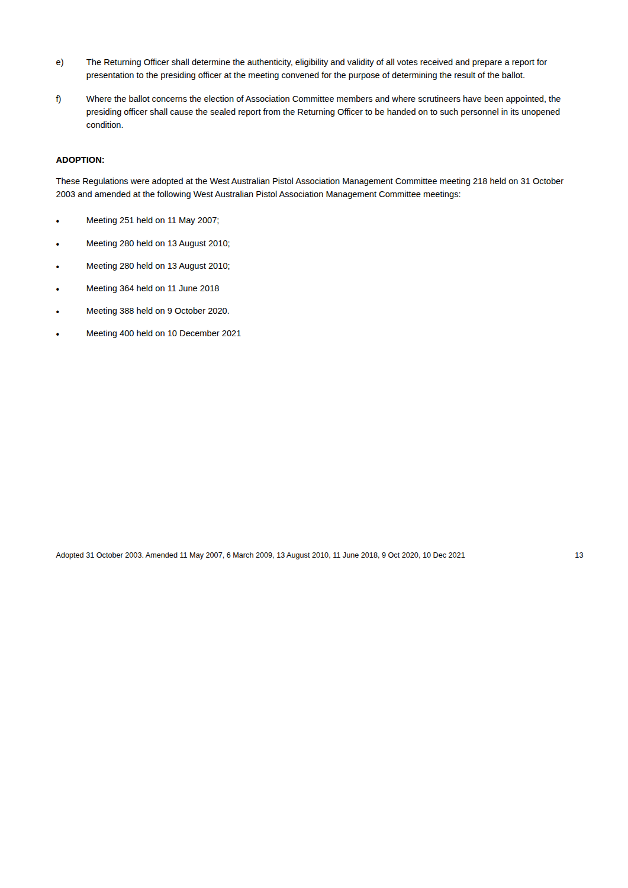e)
The Returning Officer shall determine the authenticity, eligibility and validity of all votes received and prepare a report for presentation to the presiding officer at the meeting convened for the purpose of determining the result of the ballot.
f)
Where the ballot concerns the election of Association Committee members and where scrutineers have been appointed, the presiding officer shall cause the sealed report from the Returning Officer to be handed on to such personnel in its unopened condition.
ADOPTION:
These Regulations were adopted at the West Australian Pistol Association Management Committee meeting 218 held on 31 October 2003 and amended at the following West Australian Pistol Association Management Committee meetings:
Meeting 251 held on 11 May 2007;
Meeting 280 held on 13 August 2010;
Meeting 280 held on 13 August 2010;
Meeting 364 held on 11 June 2018
Meeting 388 held on 9 October 2020.
Meeting 400 held on 10 December 2021
Adopted 31 October 2003. Amended 11 May 2007, 6 March 2009, 13 August 2010, 11 June 2018, 9 Oct 2020, 10 Dec 2021 13